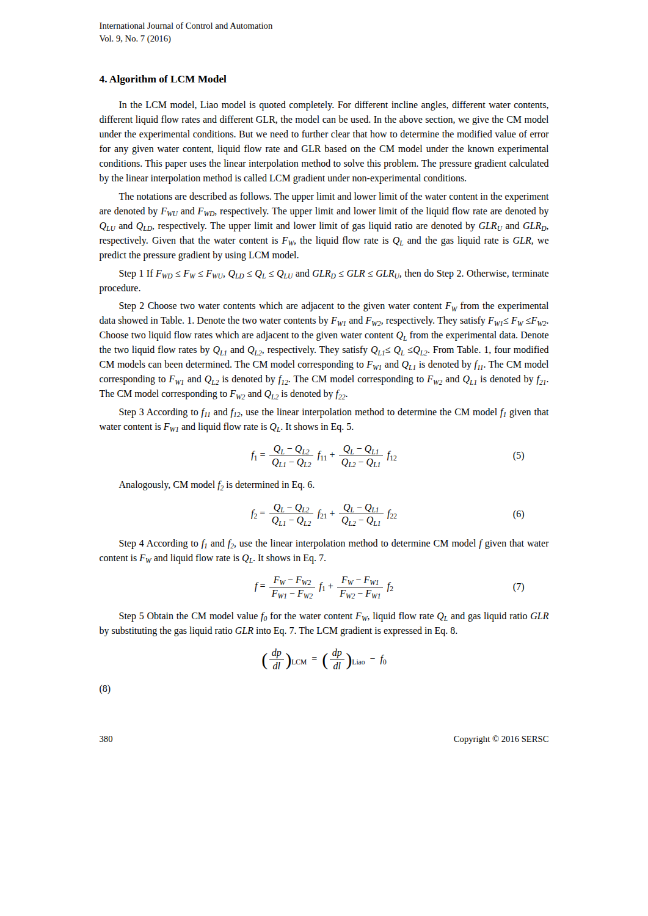International Journal of Control and Automation
Vol. 9, No. 7 (2016)
4. Algorithm of LCM Model
In the LCM model, Liao model is quoted completely. For different incline angles, different water contents, different liquid flow rates and different GLR, the model can be used. In the above section, we give the CM model under the experimental conditions. But we need to further clear that how to determine the modified value of error for any given water content, liquid flow rate and GLR based on the CM model under the known experimental conditions. This paper uses the linear interpolation method to solve this problem. The pressure gradient calculated by the linear interpolation method is called LCM gradient under non-experimental conditions.
The notations are described as follows. The upper limit and lower limit of the water content in the experiment are denoted by FWU and FWD, respectively. The upper limit and lower limit of the liquid flow rate are denoted by QLU and QLD, respectively. The upper limit and lower limit of gas liquid ratio are denoted by GLRU and GLRD, respectively. Given that the water content is FW, the liquid flow rate is QL and the gas liquid rate is GLR, we predict the pressure gradient by using LCM model.
Step 1 If FWD ≤ FW ≤ FWU, QLD ≤ QL ≤ QLU and GLRD ≤ GLR ≤ GLRU, then do Step 2. Otherwise, terminate procedure.
Step 2 Choose two water contents which are adjacent to the given water content FW from the experimental data showed in Table. 1. Denote the two water contents by FW1 and FW2, respectively. They satisfy FW1≤ FW ≤FW2. Choose two liquid flow rates which are adjacent to the given water content QL from the experimental data. Denote the two liquid flow rates by QL1 and QL2, respectively. They satisfy QL1≤ QL ≤QL2. From Table. 1, four modified CM models can been determined. The CM model corresponding to FW1 and QL1 is denoted by f11. The CM model corresponding to FW1 and QL2 is denoted by f12. The CM model corresponding to FW2 and QL1 is denoted by f21. The CM model corresponding to FW2 and QL2 is denoted by f22.
Step 3 According to f11 and f12, use the linear interpolation method to determine the CM model f1 given that water content is FW1 and liquid flow rate is QL. It shows in Eq. 5.
f1 = QL − QL2 QL1 − QL2 f11 + QL − QL1 QL2 − QL1 f12 (5)
Analogously, CM model f2 is determined in Eq. 6.
f2 = QL − QL2 QL1 − QL2 f21 + QL − QL1 QL2 − QL1 f22 (6)
Step 4 According to f1 and f2, use the linear interpolation method to determine CM model f given that water content is FW and liquid flow rate is QL. It shows in Eq. 7.
f = FW − FW2 FW1 − FW2 f1 + FW − FW1 FW2 − FW1 f2 (7)
Step 5 Obtain the CM model value f0 for the water content FW, liquid flow rate QL and gas liquid ratio GLR by substituting the gas liquid ratio GLR into Eq. 7. The LCM gradient is expressed in Eq. 8.
(dp dl)LCM = (dp dl)Liao − f0
(8)
380 Copyright © 2016 SERSC